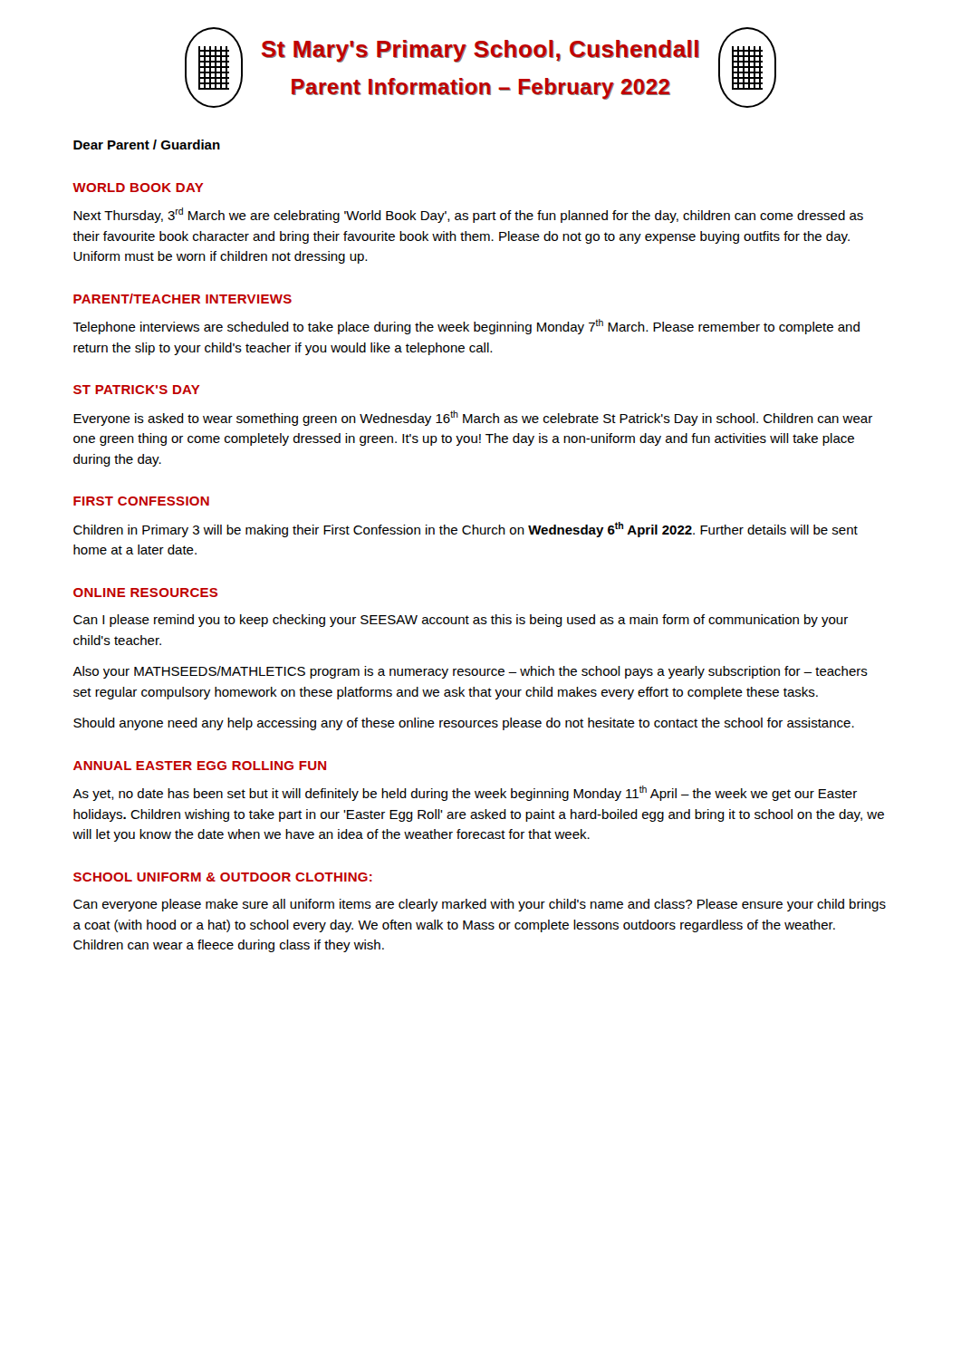St Mary's Primary School, Cushendall
Parent Information – February 2022
Dear Parent / Guardian
WORLD BOOK DAY
Next Thursday, 3rd March we are celebrating 'World Book Day', as part of the fun planned for the day, children can come dressed as their favourite book character and bring their favourite book with them. Please do not go to any expense buying outfits for the day. Uniform must be worn if children not dressing up.
PARENT/TEACHER INTERVIEWS
Telephone interviews are scheduled to take place during the week beginning Monday 7th March. Please remember to complete and return the slip to your child's teacher if you would like a telephone call.
ST PATRICK'S DAY
Everyone is asked to wear something green on Wednesday 16th March as we celebrate St Patrick's Day in school. Children can wear one green thing or come completely dressed in green. It's up to you! The day is a non-uniform day and fun activities will take place during the day.
FIRST CONFESSION
Children in Primary 3 will be making their First Confession in the Church on Wednesday 6th April 2022. Further details will be sent home at a later date.
ONLINE RESOURCES
Can I please remind you to keep checking your SEESAW account as this is being used as a main form of communication by your child's teacher.
Also your MATHSEEDS/MATHLETICS program is a numeracy resource – which the school pays a yearly subscription for – teachers set regular compulsory homework on these platforms and we ask that your child makes every effort to complete these tasks.
Should anyone need any help accessing any of these online resources please do not hesitate to contact the school for assistance.
ANNUAL EASTER EGG ROLLING FUN
As yet, no date has been set but it will definitely be held during the week beginning Monday 11th April – the week we get our Easter holidays. Children wishing to take part in our 'Easter Egg Roll' are asked to paint a hard-boiled egg and bring it to school on the day, we will let you know the date when we have an idea of the weather forecast for that week.
SCHOOL UNIFORM & OUTDOOR CLOTHING:
Can everyone please make sure all uniform items are clearly marked with your child's name and class? Please ensure your child brings a coat (with hood or a hat) to school every day. We often walk to Mass or complete lessons outdoors regardless of the weather. Children can wear a fleece during class if they wish.